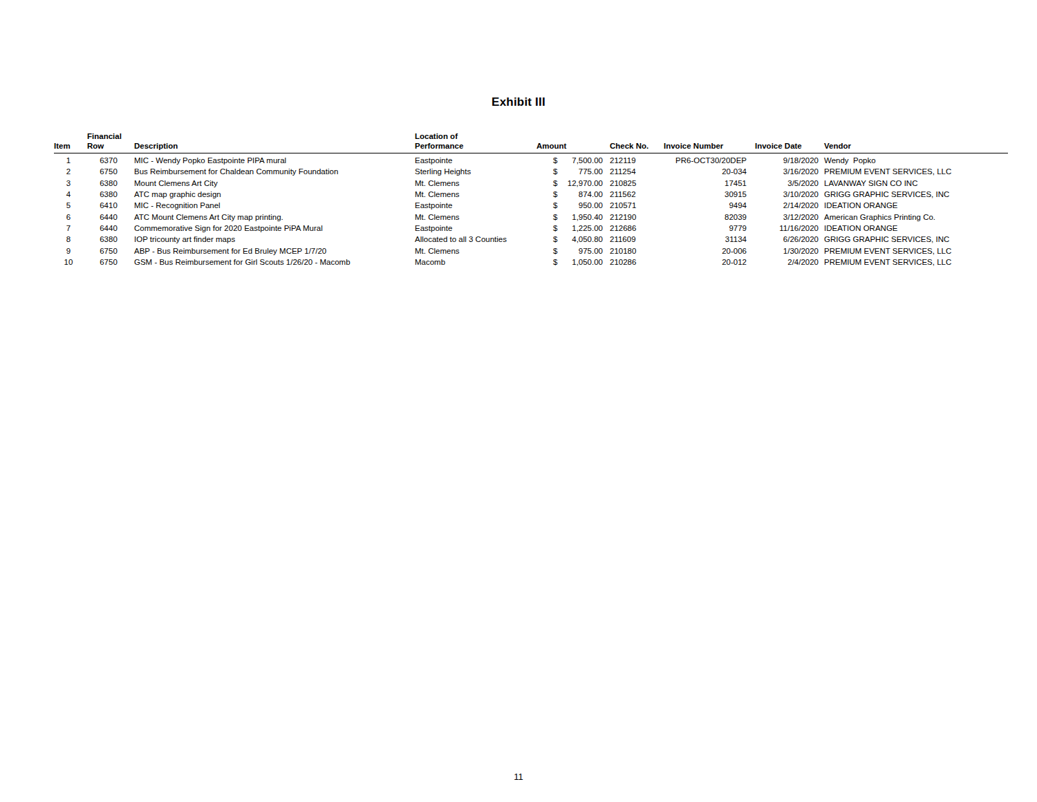Exhibit III
| | Financial | | Location of | | | | | |
| --- | --- | --- | --- | --- | --- | --- | --- | --- |
| Item | Row | Description | Performance | Amount | Check No. | Invoice Number | Invoice Date | Vendor |
| 1 | 6370 | MIC - Wendy Popko Eastpointe PIPA mural | Eastpointe | $ 7,500.00 | 212119 | PR6-OCT30/20DEP | 9/18/2020 | Wendy Popko |
| 2 | 6750 | Bus Reimbursement for Chaldean Community Foundation | Sterling Heights | $ 775.00 | 211254 | 20-034 | 3/16/2020 | PREMIUM EVENT SERVICES, LLC |
| 3 | 6380 | Mount Clemens Art City | Mt. Clemens | $ 12,970.00 | 210825 | 17451 | 3/5/2020 | LAVANWAY SIGN CO INC |
| 4 | 6380 | ATC map graphic design | Mt. Clemens | $ 874.00 | 211562 | 30915 | 3/10/2020 | GRIGG GRAPHIC SERVICES, INC |
| 5 | 6410 | MIC - Recognition Panel | Eastpointe | $ 950.00 | 210571 | 9494 | 2/14/2020 | IDEATION ORANGE |
| 6 | 6440 | ATC Mount Clemens Art City map printing. | Mt. Clemens | $ 1,950.40 | 212190 | 82039 | 3/12/2020 | American Graphics Printing Co. |
| 7 | 6440 | Commemorative Sign for 2020 Eastpointe PiPA Mural | Eastpointe | $ 1,225.00 | 212686 | 9779 | 11/16/2020 | IDEATION ORANGE |
| 8 | 6380 | IOP tricounty art finder maps | Allocated to all 3 Counties | $ 4,050.80 | 211609 | 31134 | 6/26/2020 | GRIGG GRAPHIC SERVICES, INC |
| 9 | 6750 | ABP - Bus Reimbursement for Ed Bruley MCEP 1/7/20 | Mt. Clemens | $ 975.00 | 210180 | 20-006 | 1/30/2020 | PREMIUM EVENT SERVICES, LLC |
| 10 | 6750 | GSM - Bus Reimbursement for Girl Scouts 1/26/20 - Macomb | Macomb | $ 1,050.00 | 210286 | 20-012 | 2/4/2020 | PREMIUM EVENT SERVICES, LLC |
11